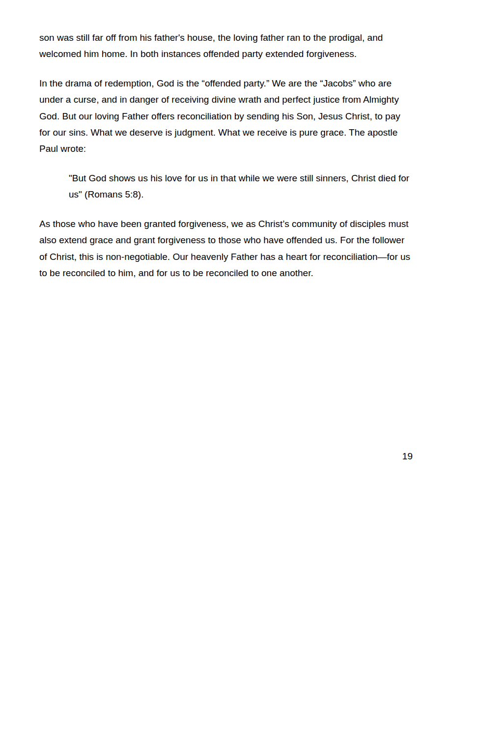son was still far off from his father's house, the loving father ran to the prodigal, and welcomed him home. In both instances offended party extended forgiveness.
In the drama of redemption, God is the “offended party.” We are the “Jacobs” who are under a curse, and in danger of receiving divine wrath and perfect justice from Almighty God. But our loving Father offers reconciliation by sending his Son, Jesus Christ, to pay for our sins. What we deserve is judgment. What we receive is pure grace. The apostle Paul wrote:
"But God shows us his love for us in that while we were still sinners, Christ died for us" (Romans 5:8).
As those who have been granted forgiveness, we as Christ’s community of disciples must also extend grace and grant forgiveness to those who have offended us. For the follower of Christ, this is non-negotiable. Our heavenly Father has a heart for reconciliation—for us to be reconciled to him, and for us to be reconciled to one another.
19